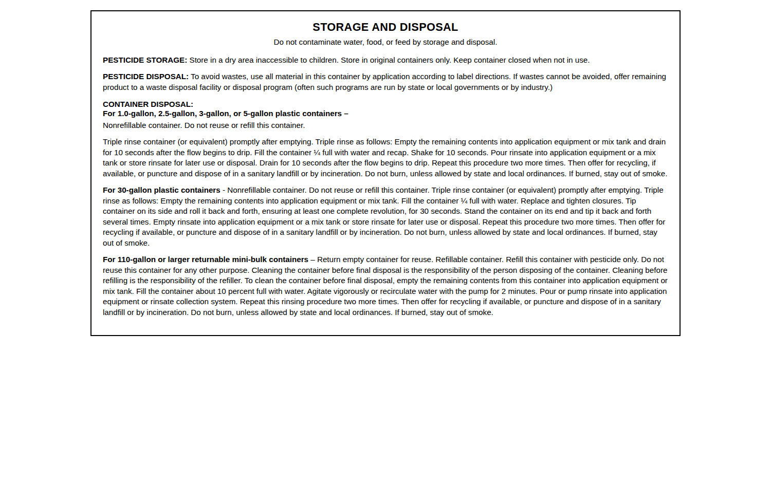STORAGE AND DISPOSAL
Do not contaminate water, food, or feed by storage and disposal.
PESTICIDE STORAGE: Store in a dry area inaccessible to children. Store in original containers only. Keep container closed when not in use.
PESTICIDE DISPOSAL: To avoid wastes, use all material in this container by application according to label directions. If wastes cannot be avoided, offer remaining product to a waste disposal facility or disposal program (often such programs are run by state or local governments or by industry.)
CONTAINER DISPOSAL:
For 1.0-gallon, 2.5-gallon, 3-gallon, or 5-gallon plastic containers –
Nonrefillable container. Do not reuse or refill this container.
Triple rinse container (or equivalent) promptly after emptying. Triple rinse as follows: Empty the remaining contents into application equipment or mix tank and drain for 10 seconds after the flow begins to drip. Fill the container ¼ full with water and recap. Shake for 10 seconds. Pour rinsate into application equipment or a mix tank or store rinsate for later use or disposal. Drain for 10 seconds after the flow begins to drip. Repeat this procedure two more times. Then offer for recycling, if available, or puncture and dispose of in a sanitary landfill or by incineration. Do not burn, unless allowed by state and local ordinances. If burned, stay out of smoke.
For 30-gallon plastic containers - Nonrefillable container. Do not reuse or refill this container. Triple rinse container (or equivalent) promptly after emptying. Triple rinse as follows: Empty the remaining contents into application equipment or mix tank. Fill the container ¼ full with water. Replace and tighten closures. Tip container on its side and roll it back and forth, ensuring at least one complete revolution, for 30 seconds. Stand the container on its end and tip it back and forth several times. Empty rinsate into application equipment or a mix tank or store rinsate for later use or disposal. Repeat this procedure two more times. Then offer for recycling if available, or puncture and dispose of in a sanitary landfill or by incineration. Do not burn, unless allowed by state and local ordinances. If burned, stay out of smoke.
For 110-gallon or larger returnable mini-bulk containers – Return empty container for reuse. Refillable container. Refill this container with pesticide only. Do not reuse this container for any other purpose. Cleaning the container before final disposal is the responsibility of the person disposing of the container. Cleaning before refilling is the responsibility of the refiller. To clean the container before final disposal, empty the remaining contents from this container into application equipment or mix tank. Fill the container about 10 percent full with water. Agitate vigorously or recirculate water with the pump for 2 minutes. Pour or pump rinsate into application equipment or rinsate collection system. Repeat this rinsing procedure two more times. Then offer for recycling if available, or puncture and dispose of in a sanitary landfill or by incineration. Do not burn, unless allowed by state and local ordinances. If burned, stay out of smoke.